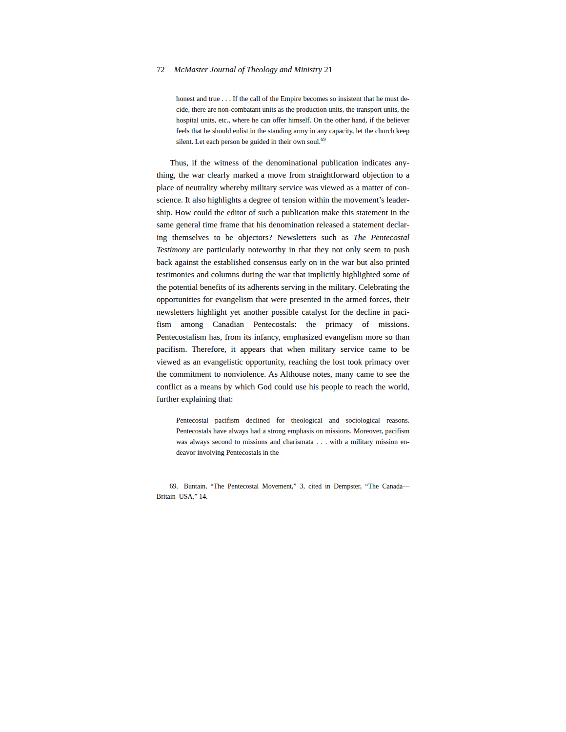72 McMaster Journal of Theology and Ministry 21
honest and true . . . If the call of the Empire becomes so insistent that he must decide, there are non-combatant units as the production units, the transport units, the hospital units, etc., where he can offer himself. On the other hand, if the believer feels that he should enlist in the standing army in any capacity, let the church keep silent. Let each person be guided in their own soul.69
Thus, if the witness of the denominational publication indicates anything, the war clearly marked a move from straightforward objection to a place of neutrality whereby military service was viewed as a matter of conscience. It also highlights a degree of tension within the movement’s leadership. How could the editor of such a publication make this statement in the same general time frame that his denomination released a statement declaring themselves to be objectors? Newsletters such as The Pentecostal Testimony are particularly noteworthy in that they not only seem to push back against the established consensus early on in the war but also printed testimonies and columns during the war that implicitly highlighted some of the potential benefits of its adherents serving in the military. Celebrating the opportunities for evangelism that were presented in the armed forces, their newsletters highlight yet another possible catalyst for the decline in pacifism among Canadian Pentecostals: the primacy of missions. Pentecostalism has, from its infancy, emphasized evangelism more so than pacifism. Therefore, it appears that when military service came to be viewed as an evangelistic opportunity, reaching the lost took primacy over the commitment to nonviolence. As Althouse notes, many came to see the conflict as a means by which God could use his people to reach the world, further explaining that:
Pentecostal pacifism declined for theological and sociological reasons. Pentecostals have always had a strong emphasis on missions. Moreover, pacifism was always second to missions and charismata . . . with a military mission endeavor involving Pentecostals in the
69. Buntain, “The Pentecostal Movement,” 3, cited in Dempster, “The Canada—Britain–USA,” 14.